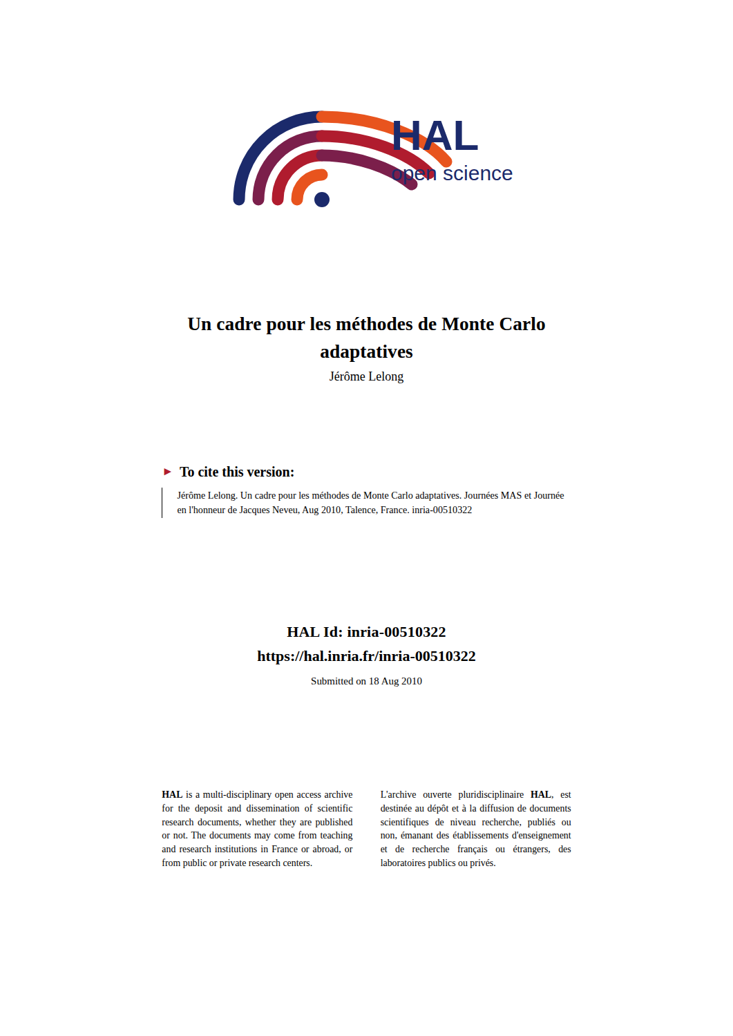HAL open science
Un cadre pour les méthodes de Monte Carlo adaptatives
Jérôme Lelong
►To cite this version:
Jérôme Lelong. Un cadre pour les méthodes de Monte Carlo adaptatives. Journées MAS et Journée en l'honneur de Jacques Neveu, Aug 2010, Talence, France. inria-00510322
HAL Id: inria-00510322
https://hal.inria.fr/inria-00510322
Submitted on 18 Aug 2010
HAL is a multi-disciplinary open access archive for the deposit and dissemination of scientific research documents, whether they are published or not. The documents may come from teaching and research institutions in France or abroad, or from public or private research centers.
L'archive ouverte pluridisciplinaire HAL, est destinée au dépôt et à la diffusion de documents scientifiques de niveau recherche, publiés ou non, émanant des établissements d'enseignement et de recherche français ou étrangers, des laboratoires publics ou privés.